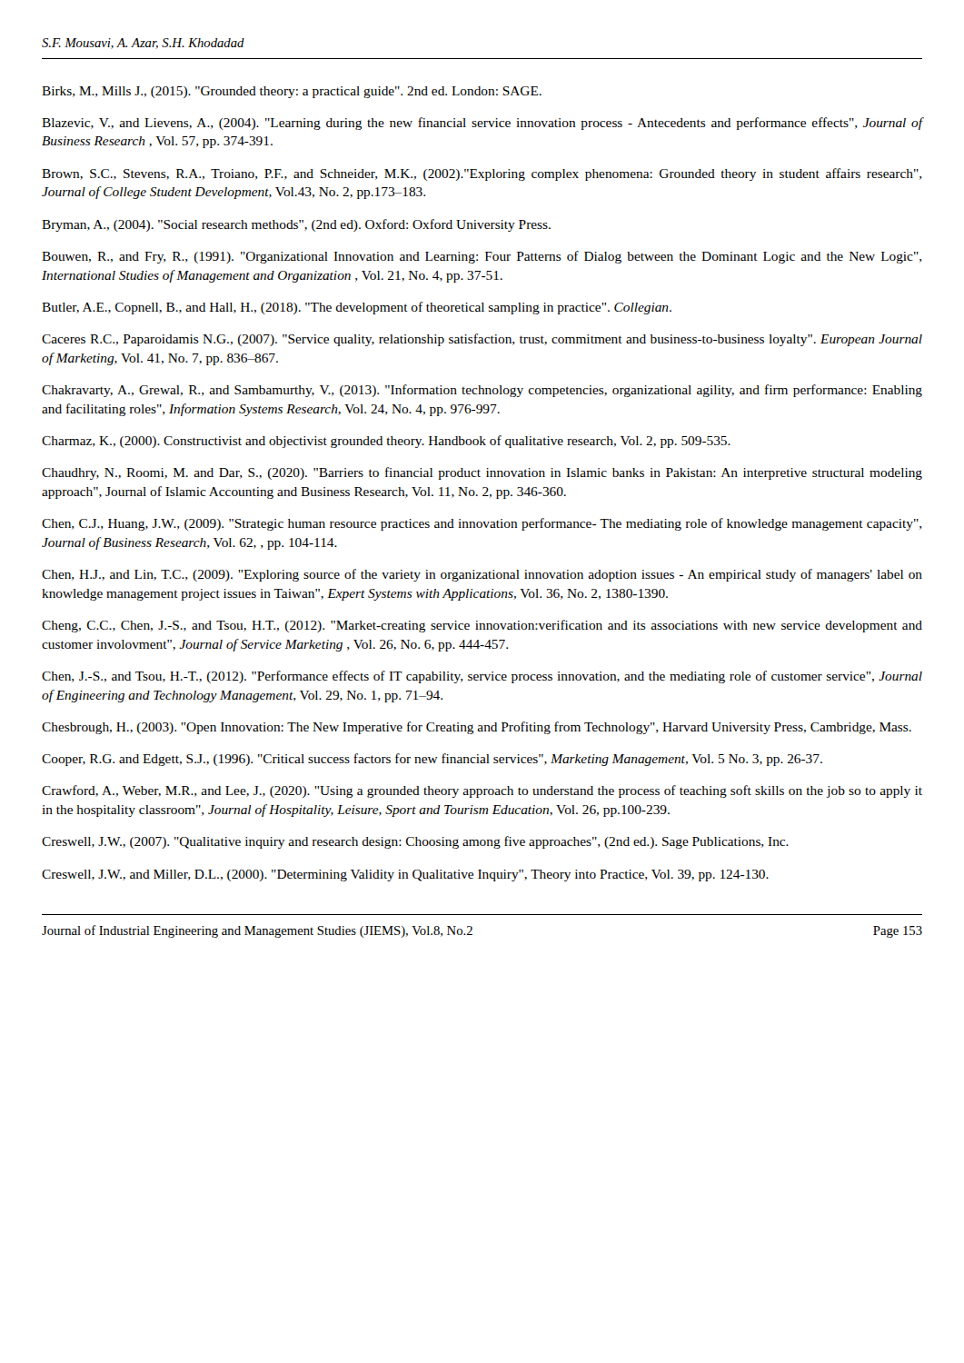S.F. Mousavi, A. Azar, S.H. Khodadad
Birks, M., Mills J., (2015). "Grounded theory: a practical guide". 2nd ed. London: SAGE.
Blazevic, V., and Lievens, A., (2004). "Learning during the new financial service innovation process - Antecedents and performance effects", Journal of Business Research , Vol. 57, pp. 374-391.
Brown, S.C., Stevens, R.A., Troiano, P.F., and Schneider, M.K., (2002)."Exploring complex phenomena: Grounded theory in student affairs research", Journal of College Student Development, Vol.43, No. 2, pp.173–183.
Bryman, A., (2004). "Social research methods", (2nd ed). Oxford: Oxford University Press.
Bouwen, R., and Fry, R., (1991). "Organizational Innovation and Learning: Four Patterns of Dialog between the Dominant Logic and the New Logic", International Studies of Management and Organization , Vol. 21, No. 4, pp. 37-51.
Butler, A.E., Copnell, B., and Hall, H., (2018). "The development of theoretical sampling in practice". Collegian.
Caceres R.C., Paparoidamis N.G., (2007). "Service quality, relationship satisfaction, trust, commitment and business-to-business loyalty". European Journal of Marketing, Vol. 41, No. 7, pp. 836–867.
Chakravarty, A., Grewal, R., and Sambamurthy, V., (2013). "Information technology competencies, organizational agility, and firm performance: Enabling and facilitating roles", Information Systems Research, Vol. 24, No. 4, pp. 976-997.
Charmaz, K., (2000). Constructivist and objectivist grounded theory. Handbook of qualitative research, Vol. 2, pp. 509-535.
Chaudhry, N., Roomi, M. and Dar, S., (2020). "Barriers to financial product innovation in Islamic banks in Pakistan: An interpretive structural modeling approach", Journal of Islamic Accounting and Business Research, Vol. 11, No. 2, pp. 346-360.
Chen, C.J., Huang, J.W., (2009). "Strategic human resource practices and innovation performance- The mediating role of knowledge management capacity", Journal of Business Research, Vol. 62, , pp. 104-114.
Chen, H.J., and Lin, T.C., (2009). "Exploring source of the variety in organizational innovation adoption issues - An empirical study of managers' label on knowledge management project issues in Taiwan", Expert Systems with Applications, Vol. 36, No. 2, 1380-1390.
Cheng, C.C., Chen, J.-S., and Tsou, H.T., (2012). "Market-creating service innovation:verification and its associations with new service development and customer involovment", Journal of Service Marketing , Vol. 26, No. 6, pp. 444-457.
Chen, J.-S., and Tsou, H.-T., (2012). "Performance effects of IT capability, service process innovation, and the mediating role of customer service", Journal of Engineering and Technology Management, Vol. 29, No. 1, pp. 71–94.
Chesbrough, H., (2003). "Open Innovation: The New Imperative for Creating and Profiting from Technology", Harvard University Press, Cambridge, Mass.
Cooper, R.G. and Edgett, S.J., (1996). "Critical success factors for new financial services", Marketing Management, Vol. 5 No. 3, pp. 26-37.
Crawford, A., Weber, M.R., and Lee, J., (2020). "Using a grounded theory approach to understand the process of teaching soft skills on the job so to apply it in the hospitality classroom", Journal of Hospitality, Leisure, Sport and Tourism Education, Vol. 26, pp.100-239.
Creswell, J.W., (2007). "Qualitative inquiry and research design: Choosing among five approaches", (2nd ed.). Sage Publications, Inc.
Creswell, J.W., and Miller, D.L., (2000). "Determining Validity in Qualitative Inquiry", Theory into Practice, Vol. 39, pp. 124-130.
Journal of Industrial Engineering and Management Studies (JIEMS), Vol.8, No.2 Page 153